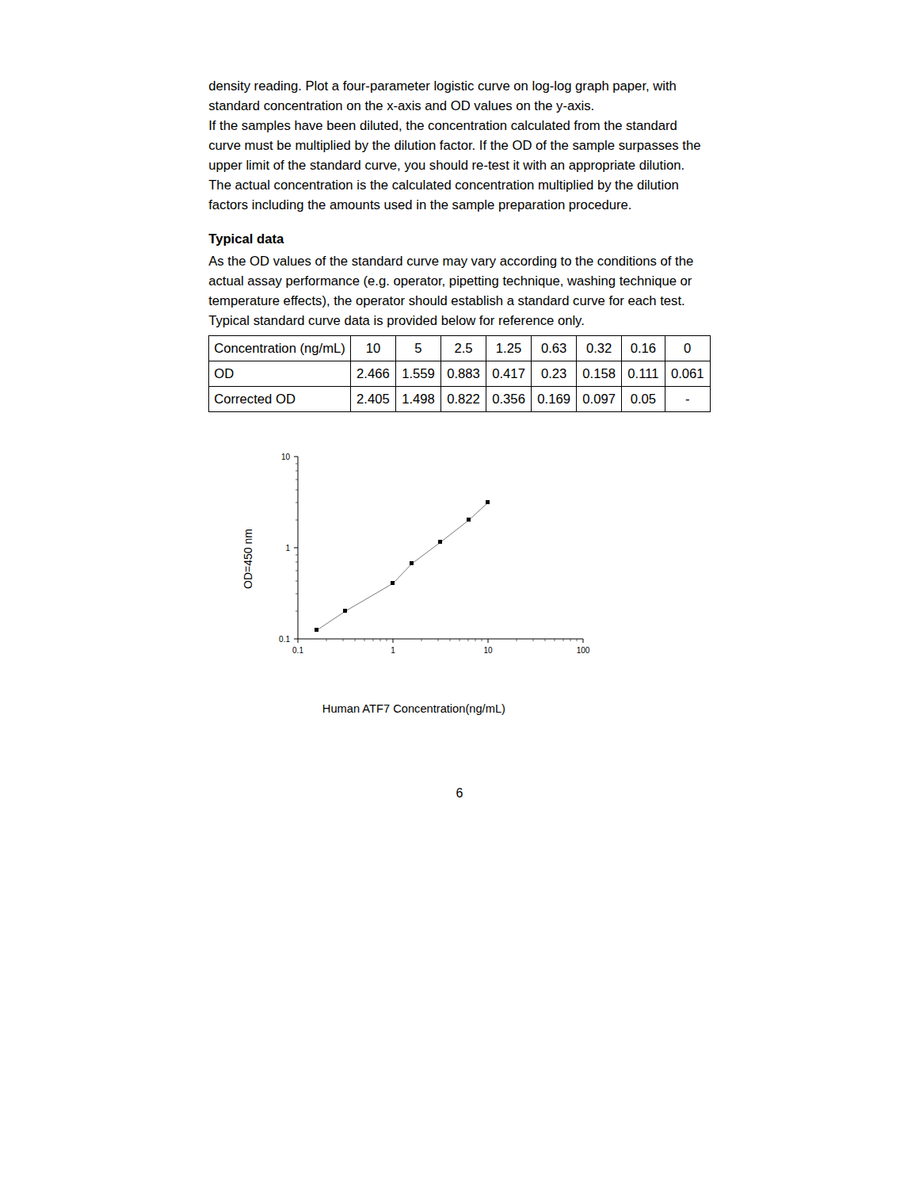density reading. Plot a four-parameter logistic curve on log-log graph paper, with standard concentration on the x-axis and OD values on the y-axis.
If the samples have been diluted, the concentration calculated from the standard curve must be multiplied by the dilution factor. If the OD of the sample surpasses the upper limit of the standard curve, you should re-test it with an appropriate dilution. The actual concentration is the calculated concentration multiplied by the dilution factors including the amounts used in the sample preparation procedure.
Typical data
As the OD values of the standard curve may vary according to the conditions of the actual assay performance (e.g. operator, pipetting technique, washing technique or temperature effects), the operator should establish a standard curve for each test. Typical standard curve data is provided below for reference only.
| Concentration (ng/mL) | 10 | 5 | 2.5 | 1.25 | 0.63 | 0.32 | 0.16 | 0 |
| OD | 2.466 | 1.559 | 0.883 | 0.417 | 0.23 | 0.158 | 0.111 | 0.061 |
| Corrected OD | 2.405 | 1.498 | 0.822 | 0.356 | 0.169 | 0.097 | 0.05 | - |
OD=450 nm
10 1 0.1 0.1 1 10 100
Human ATF7 Concentration(ng/mL)
6